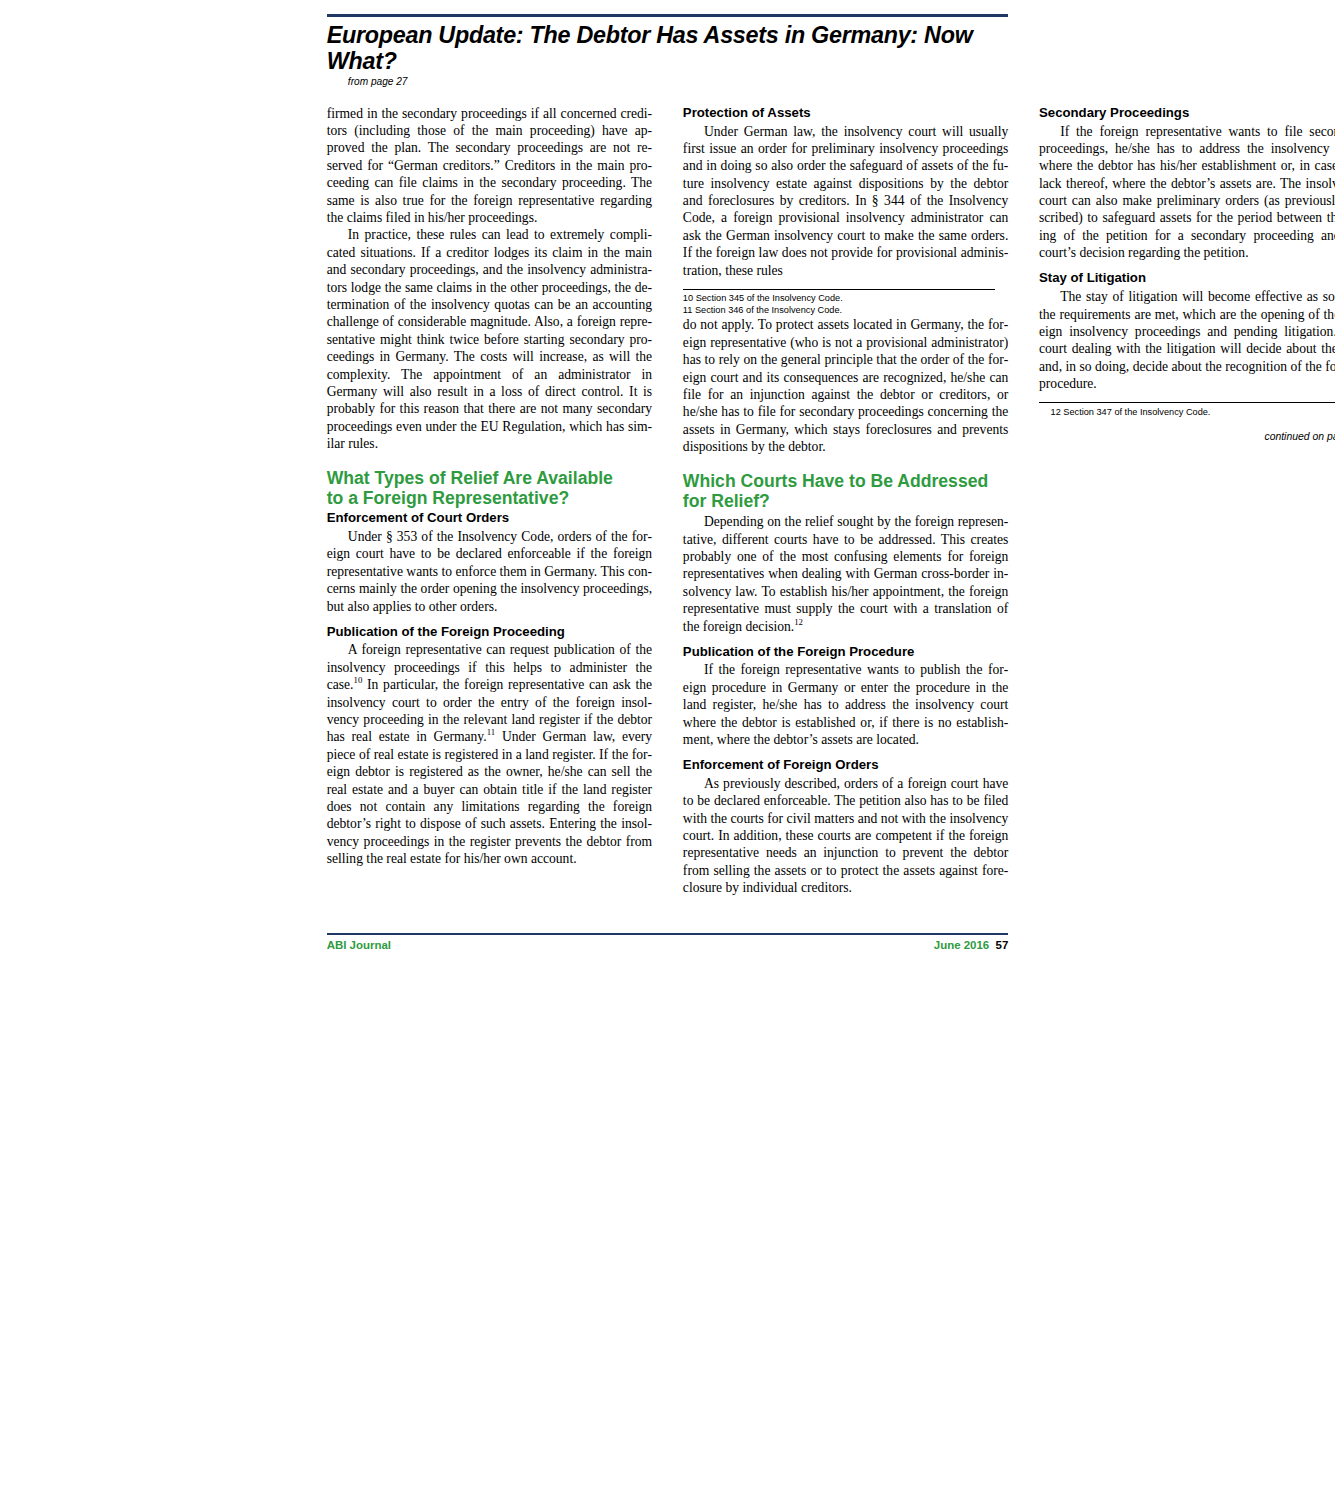European Update: The Debtor Has Assets in Germany: Now What?
from page 27
firmed in the secondary proceedings if all concerned creditors (including those of the main proceeding) have approved the plan. The secondary proceedings are not reserved for “German creditors.” Creditors in the main proceeding can file claims in the secondary proceeding. The same is also true for the foreign representative regarding the claims filed in his/her proceedings.
In practice, these rules can lead to extremely complicated situations. If a creditor lodges its claim in the main and secondary proceedings, and the insolvency administrators lodge the same claims in the other proceedings, the determination of the insolvency quotas can be an accounting challenge of considerable magnitude. Also, a foreign representative might think twice before starting secondary proceedings in Germany. The costs will increase, as will the complexity. The appointment of an administrator in Germany will also result in a loss of direct control. It is probably for this reason that there are not many secondary proceedings even under the EU Regulation, which has similar rules.
What Types of Relief Are Available
to a Foreign Representative?
Enforcement of Court Orders
Under § 353 of the Insolvency Code, orders of the foreign court have to be declared enforceable if the foreign representative wants to enforce them in Germany. This concerns mainly the order opening the insolvency proceedings, but also applies to other orders.
Publication of the Foreign Proceeding
A foreign representative can request publication of the insolvency proceedings if this helps to administer the case.10 In particular, the foreign representative can ask the insolvency court to order the entry of the foreign insolvency proceeding in the relevant land register if the debtor has real estate in Germany.11 Under German law, every piece of real estate is registered in a land register. If the foreign debtor is registered as the owner, he/she can sell the real estate and a buyer can obtain title if the land register does not contain any limitations regarding the foreign debtor’s right to dispose of such assets. Entering the insolvency proceedings in the register prevents the debtor from selling the real estate for his/her own account.
Protection of Assets
Under German law, the insolvency court will usually first issue an order for preliminary insolvency proceedings and in doing so also order the safeguard of assets of the future insolvency estate against dispositions by the debtor and foreclosures by creditors. In § 344 of the Insolvency Code, a foreign provisional insolvency administrator can ask the German insolvency court to make the same orders. If the foreign law does not provide for provisional administration, these rules
10 Section 345 of the Insolvency Code.
11 Section 346 of the Insolvency Code.
do not apply. To protect assets located in Germany, the foreign representative (who is not a provisional administrator) has to rely on the general principle that the order of the foreign court and its consequences are recognized, he/she can file for an injunction against the debtor or creditors, or he/she has to file for secondary proceedings concerning the assets in Germany, which stays foreclosures and prevents dispositions by the debtor.
Which Courts Have to Be Addressed
for Relief?
Depending on the relief sought by the foreign representative, different courts have to be addressed. This creates probably one of the most confusing elements for foreign representatives when dealing with German cross-border insolvency law. To establish his/her appointment, the foreign representative must supply the court with a translation of the foreign decision.12
Publication of the Foreign Procedure
If the foreign representative wants to publish the foreign procedure in Germany or enter the procedure in the land register, he/she has to address the insolvency court where the debtor is established or, if there is no establishment, where the debtor’s assets are located.
Enforcement of Foreign Orders
As previously described, orders of a foreign court have to be declared enforceable. The petition also has to be filed with the courts for civil matters and not with the insolvency court. In addition, these courts are competent if the foreign representative needs an injunction to prevent the debtor from selling the assets or to protect the assets against foreclosure by individual creditors.
Secondary Proceedings
If the foreign representative wants to file secondary proceedings, he/she has to address the insolvency court where the debtor has his/her establishment or, in case of a lack thereof, where the debtor’s assets are. The insolvency court can also make preliminary orders (as previously described) to safeguard assets for the period between the filing of the petition for a secondary proceeding and the court’s decision regarding the petition.
Stay of Litigation
The stay of litigation will become effective as soon as the requirements are met, which are the opening of the foreign insolvency proceedings and pending litigation. The court dealing with the litigation will decide about the stay and, in so doing, decide about the recognition of the foreign procedure.
12 Section 347 of the Insolvency Code.
continued on page 58
ABI Journal
June 2016 57